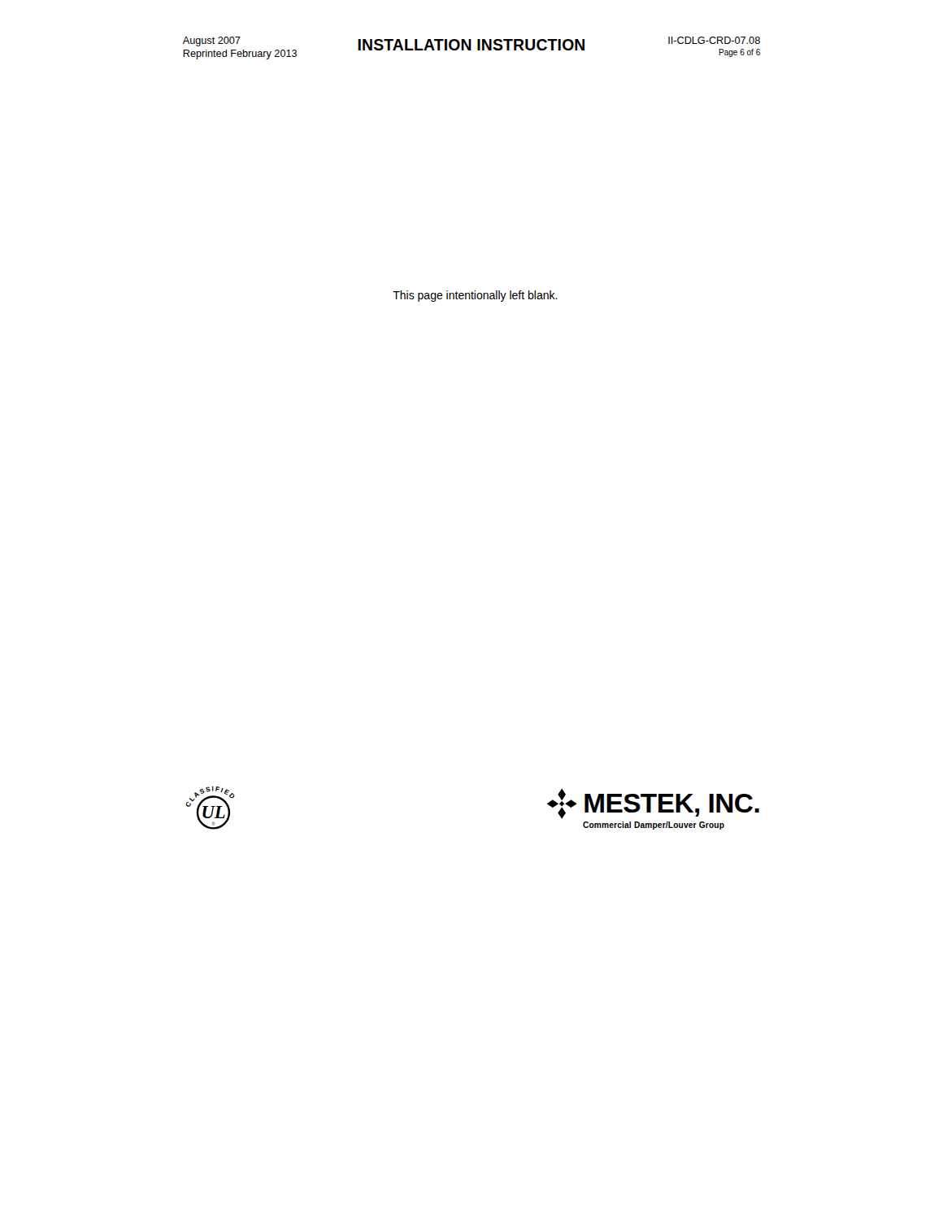August 2007
Reprinted February 2013
INSTALLATION INSTRUCTION
II-CDLG-CRD-07.08
Page 6 of 6
This page intentionally left blank.
CLASSIFIED UL ®
MESTEK, INC.
Commercial Damper/Louver Group